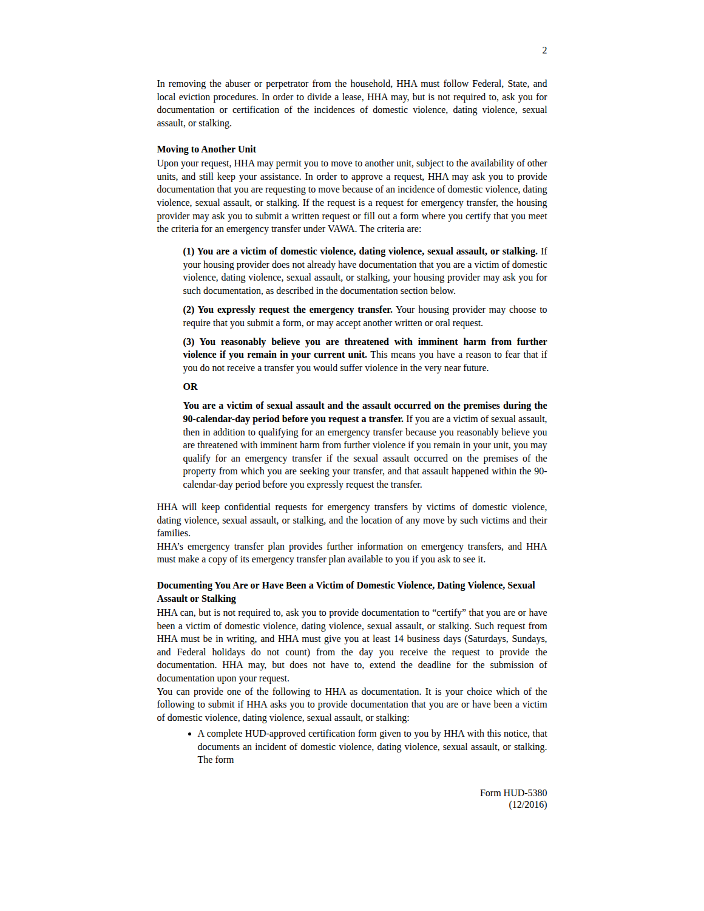2
In removing the abuser or perpetrator from the household, HHA must follow Federal, State, and local eviction procedures. In order to divide a lease, HHA may, but is not required to, ask you for documentation or certification of the incidences of domestic violence, dating violence, sexual assault, or stalking.
Moving to Another Unit
Upon your request, HHA may permit you to move to another unit, subject to the availability of other units, and still keep your assistance. In order to approve a request, HHA may ask you to provide documentation that you are requesting to move because of an incidence of domestic violence, dating violence, sexual assault, or stalking. If the request is a request for emergency transfer, the housing provider may ask you to submit a written request or fill out a form where you certify that you meet the criteria for an emergency transfer under VAWA. The criteria are:
(1) You are a victim of domestic violence, dating violence, sexual assault, or stalking. If your housing provider does not already have documentation that you are a victim of domestic violence, dating violence, sexual assault, or stalking, your housing provider may ask you for such documentation, as described in the documentation section below.
(2) You expressly request the emergency transfer. Your housing provider may choose to require that you submit a form, or may accept another written or oral request.
(3) You reasonably believe you are threatened with imminent harm from further violence if you remain in your current unit. This means you have a reason to fear that if you do not receive a transfer you would suffer violence in the very near future.
OR
You are a victim of sexual assault and the assault occurred on the premises during the 90-calendar-day period before you request a transfer. If you are a victim of sexual assault, then in addition to qualifying for an emergency transfer because you reasonably believe you are threatened with imminent harm from further violence if you remain in your unit, you may qualify for an emergency transfer if the sexual assault occurred on the premises of the property from which you are seeking your transfer, and that assault happened within the 90-calendar-day period before you expressly request the transfer.
HHA will keep confidential requests for emergency transfers by victims of domestic violence, dating violence, sexual assault, or stalking, and the location of any move by such victims and their families.
HHA’s emergency transfer plan provides further information on emergency transfers, and HHA must make a copy of its emergency transfer plan available to you if you ask to see it.
Documenting You Are or Have Been a Victim of Domestic Violence, Dating Violence, Sexual Assault or Stalking
HHA can, but is not required to, ask you to provide documentation to “certify” that you are or have been a victim of domestic violence, dating violence, sexual assault, or stalking. Such request from HHA must be in writing, and HHA must give you at least 14 business days (Saturdays, Sundays, and Federal holidays do not count) from the day you receive the request to provide the documentation. HHA may, but does not have to, extend the deadline for the submission of documentation upon your request.
You can provide one of the following to HHA as documentation. It is your choice which of the following to submit if HHA asks you to provide documentation that you are or have been a victim of domestic violence, dating violence, sexual assault, or stalking:
A complete HUD-approved certification form given to you by HHA with this notice, that documents an incident of domestic violence, dating violence, sexual assault, or stalking. The form
Form HUD-5380
(12/2016)